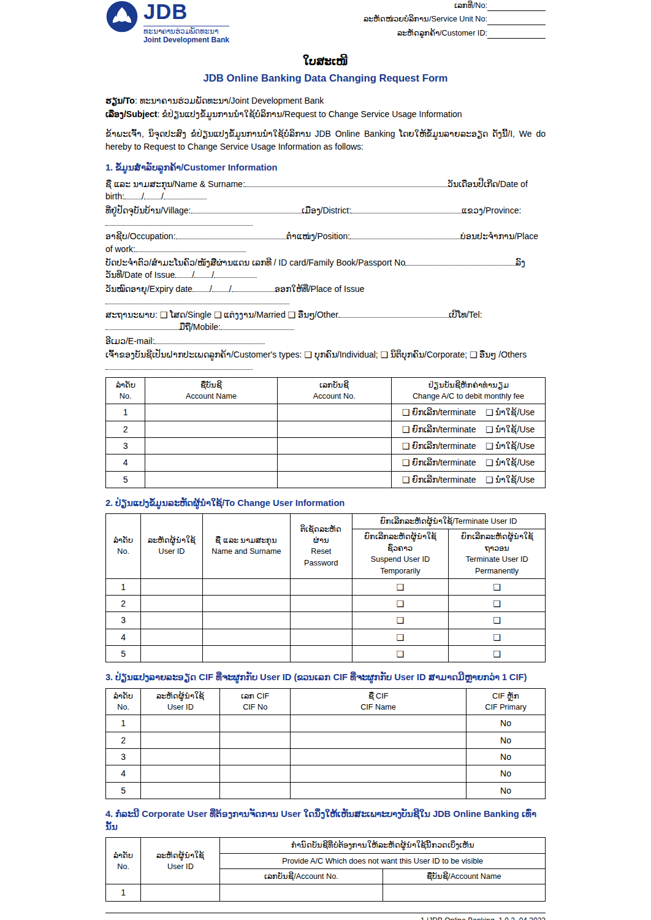JDB
ທະນາຄານຮ່ວມພັດທະນາ
Joint Development Bank
ເລກທີ/No:
ລະຫັດໜ່ວຍບໍລິການ/Service Unit No:
ລະຫັດລູກຄ້າ/Customer ID:
ໃບສະເໜີ
JDB Online Banking Data Changing Request Form
ຮຽນ/To: ທະນາຄານຮ່ວມພັດທະນາ/Joint Development Bank
ເລື່ອງ/Subject: ຂໍປ່ຽນແປງຂໍ້ມູນການນຳໃຊ້ບໍລິການ/Request to Change Service Usage Information
ຂ້າພະເຈົ້າ, ນິຈຸດປະສົງ ຂໍປ່ຽນແປງຂໍ້ມູນການນຳໃຊ້ບໍລິການ JDB Online Banking ໂດຍໃຫ້ຂໍ້ມູນລາຍລະອຽດ ດັ່ງນີ້/I, We do hereby to Request to Change Service Usage Information as follows:
1. ຂໍ້ມູນສຳລັບລູກຄ້າ/Customer Information
ຊື່ ແລະ ນາມສະກຸນ/Name & Surname: ວັນເດືອນປີເກີດ/Date of birth: / /
ທີ່ຢູ່ປັດຈຸບັນບ້ານ/Village: ເມືອງ/District: ແຂວງ/Province:
ອາຊີບ/Occupation: ຕຳແໜ່ງ/Position: ບ່ອນປະຈຳການ/Place of work:
ບັດປະຈຳຕົວ/ສຳມະໂນຄົວ/ໜັງສືຜ່ານແດນ ເລກທີ / ID card/Family Book/Passport No ລົງວັນທີ/Date of Issue / /
ວັນໝົດອາຍຸ/Expiry date / / ອອກໃຫ້ທີ່/Place of Issue
ສະຖານະພາບ: ❑ ໂສດ/Single ❑ ແຕ່ງງານ/Married ❑ ອື່ນໆ/Other ເບີໂທ/Tel: ມືຖື/Mobile:
ອີເມວ/E-mail:
ເຈົ້າຂອງບັນຊີເປັນຝາກປະເພດລູກຄ້າ/Customer's types: ❑ ບຸກຄົນ/Individual; ❑ ນິຕິບຸກຄົນ/Corporate; ❑ ອື່ນໆ /Others
| ລຳດັບ No. | ຊື່ບັນຊີ Account Name | ເລກບັນຊີ Account No. | ປ່ຽນບັນຊີຫັກຄ່າທຳນຽມ Change A/C to debit monthly fee |
| --- | --- | --- | --- |
| 1 | | | ❑ ຍົກເລີກ/terminate ❑ ນຳໃຊ້/Use |
| 2 | | | ❑ ຍົກເລີກ/terminate ❑ ນຳໃຊ້/Use |
| 3 | | | ❑ ຍົກເລີກ/terminate ❑ ນຳໃຊ້/Use |
| 4 | | | ❑ ຍົກເລີກ/terminate ❑ ນຳໃຊ້/Use |
| 5 | | | ❑ ຍົກເລີກ/terminate ❑ ນຳໃຊ້/Use |
2. ປ່ຽນແປງຂໍ້ມູນລະຫັດຜູ້ນຳໃຊ້/To Change User Information
| ລຳດັບ No. | ລະຫັດຜູ້ນຳໃຊ້ User ID | ຊື່ ແລະ ນາມສະກຸນ Name and Surname | ຕິເຊັດລະຫັດຜ່ານ Reset Password | ຍົກເລີກລະຫັດຜູ້ນຳໃຊ້/Terminate User ID |
| --- | --- | --- | --- | --- |
| ຍົກເລີກລະຫັດຜູ້ນຳໃຊ້ຊົ່ວຄາວ Suspend User ID Temporarily | ຍົກເລີກລະຫັດຜູ້ນຳໃຊ້ຖາວອນ Terminate User ID Permanently |
| 1 | | | | ❑ | ❑ |
| 2 | | | | ❑ | ❑ |
| 3 | | | | ❑ | ❑ |
| 4 | | | | ❑ | ❑ |
| 5 | | | | ❑ | ❑ |
3. ປ່ຽນແປງລາຍລະອຽດ CIF ທີ່ຈະຜູກກັບ User ID (ຂວນເລກ CIF ທີ່ຈະຜູກກັບ User ID ສາມາດມີຫຼາຍກວ່າ 1 CIF)
| ລຳດັບ No. | ລະຫັດຜູ້ນຳໃຊ້ User ID | ເລກ CIF CIF No | ຊື່ CIF CIF Name | CIF ຫຼັກ CIF Primary |
| --- | --- | --- | --- | --- |
| 1 | | | | No |
| 2 | | | | No |
| 3 | | | | No |
| 4 | | | | No |
| 5 | | | | No |
4. ກໍລະນີ Corporate User ທີ່ຕ້ອງການຈັດການ User ໃດນຶ່ງໃຫ້ເຫັນສະເພາະບາງບັນຊີໃນ JDB Online Banking ເທົ່ານັ້ນ
| ລຳດັບ No. | ລະຫັດຜູ້ນຳໃຊ້ User ID | ກຳນົດບັນຊີທີ່ບໍ່ຕ້ອງການໃຫ້ລະຫັດຜູ້ນຳໃຊ້ນີ້ກວດເບິ່ງເຫັນ |
| --- | --- | --- |
| Provide A/C Which does not want this User ID to be visible |
| ເລກບັນຊີ/Account No. | ຊື່ບັນຊີ/Account Name |
| 1 | | | |
1 |JDB Online Banking_1.0.2_04.2022